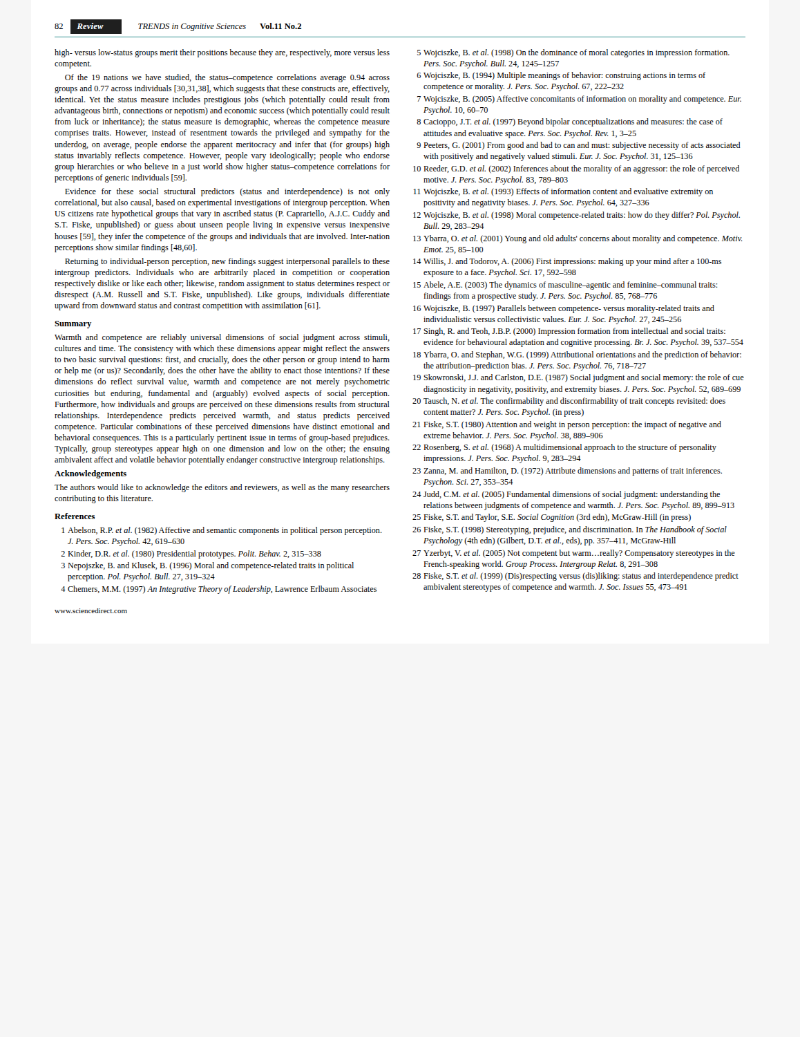82 Review TRENDS in Cognitive Sciences Vol.11 No.2
high- versus low-status groups merit their positions because they are, respectively, more versus less competent.
Of the 19 nations we have studied, the status–competence correlations average 0.94 across groups and 0.77 across individuals [30,31,38], which suggests that these constructs are, effectively, identical. Yet the status measure includes prestigious jobs (which potentially could result from advantageous birth, connections or nepotism) and economic success (which potentially could result from luck or inheritance); the status measure is demographic, whereas the competence measure comprises traits. However, instead of resentment towards the privileged and sympathy for the underdog, on average, people endorse the apparent meritocracy and infer that (for groups) high status invariably reflects competence. However, people vary ideologically; people who endorse group hierarchies or who believe in a just world show higher status–competence correlations for perceptions of generic individuals [59].
Evidence for these social structural predictors (status and interdependence) is not only correlational, but also causal, based on experimental investigations of intergroup perception. When US citizens rate hypothetical groups that vary in ascribed status (P. Caprariello, A.J.C. Cuddy and S.T. Fiske, unpublished) or guess about unseen people living in expensive versus inexpensive houses [59], they infer the competence of the groups and individuals that are involved. Inter-nation perceptions show similar findings [48,60].
Returning to individual-person perception, new findings suggest interpersonal parallels to these intergroup predictors. Individuals who are arbitrarily placed in competition or cooperation respectively dislike or like each other; likewise, random assignment to status determines respect or disrespect (A.M. Russell and S.T. Fiske, unpublished). Like groups, individuals differentiate upward from downward status and contrast competition with assimilation [61].
Summary
Warmth and competence are reliably universal dimensions of social judgment across stimuli, cultures and time. The consistency with which these dimensions appear might reflect the answers to two basic survival questions: first, and crucially, does the other person or group intend to harm or help me (or us)? Secondarily, does the other have the ability to enact those intentions? If these dimensions do reflect survival value, warmth and competence are not merely psychometric curiosities but enduring, fundamental and (arguably) evolved aspects of social perception. Furthermore, how individuals and groups are perceived on these dimensions results from structural relationships. Interdependence predicts perceived warmth, and status predicts perceived competence. Particular combinations of these perceived dimensions have distinct emotional and behavioral consequences. This is a particularly pertinent issue in terms of group-based prejudices. Typically, group stereotypes appear high on one dimension and low on the other; the ensuing ambivalent affect and volatile behavior potentially endanger constructive intergroup relationships.
Acknowledgements
The authors would like to acknowledge the editors and reviewers, as well as the many researchers contributing to this literature.
References
Abelson, R.P. et al. (1982) Affective and semantic components in political person perception. J. Pers. Soc. Psychol. 42, 619–630
Kinder, D.R. et al. (1980) Presidential prototypes. Polit. Behav. 2, 315–338
Nepojszke, B. and Klusek, B. (1996) Moral and competence-related traits in political perception. Pol. Psychol. Bull. 27, 319–324
Chemers, M.M. (1997) An Integrative Theory of Leadership, Lawrence Erlbaum Associates
Wojciszke, B. et al. (1998) On the dominance of moral categories in impression formation. Pers. Soc. Psychol. Bull. 24, 1245–1257
Wojciszke, B. (1994) Multiple meanings of behavior: construing actions in terms of competence or morality. J. Pers. Soc. Psychol. 67, 222–232
Wojciszke, B. (2005) Affective concomitants of information on morality and competence. Eur. Psychol. 10, 60–70
Cacioppo, J.T. et al. (1997) Beyond bipolar conceptualizations and measures: the case of attitudes and evaluative space. Pers. Soc. Psychol. Rev. 1, 3–25
Peeters, G. (2001) From good and bad to can and must: subjective necessity of acts associated with positively and negatively valued stimuli. Eur. J. Soc. Psychol. 31, 125–136
Reeder, G.D. et al. (2002) Inferences about the morality of an aggressor: the role of perceived motive. J. Pers. Soc. Psychol. 83, 789–803
Wojciszke, B. et al. (1993) Effects of information content and evaluative extremity on positivity and negativity biases. J. Pers. Soc. Psychol. 64, 327–336
Wojciszke, B. et al. (1998) Moral competence-related traits: how do they differ? Pol. Psychol. Bull. 29, 283–294
Ybarra, O. et al. (2001) Young and old adults' concerns about morality and competence. Motiv. Emot. 25, 85–100
Willis, J. and Todorov, A. (2006) First impressions: making up your mind after a 100-ms exposure to a face. Psychol. Sci. 17, 592–598
Abele, A.E. (2003) The dynamics of masculine–agentic and feminine–communal traits: findings from a prospective study. J. Pers. Soc. Psychol. 85, 768–776
Wojciszke, B. (1997) Parallels between competence- versus morality-related traits and individualistic versus collectivistic values. Eur. J. Soc. Psychol. 27, 245–256
Singh, R. and Teoh, J.B.P. (2000) Impression formation from intellectual and social traits: evidence for behavioural adaptation and cognitive processing. Br. J. Soc. Psychol. 39, 537–554
Ybarra, O. and Stephan, W.G. (1999) Attributional orientations and the prediction of behavior: the attribution–prediction bias. J. Pers. Soc. Psychol. 76, 718–727
Skowronski, J.J. and Carlston, D.E. (1987) Social judgment and social memory: the role of cue diagnosticity in negativity, positivity, and extremity biases. J. Pers. Soc. Psychol. 52, 689–699
Tausch, N. et al. The confirmability and disconfirmability of trait concepts revisited: does content matter? J. Pers. Soc. Psychol. (in press)
Fiske, S.T. (1980) Attention and weight in person perception: the impact of negative and extreme behavior. J. Pers. Soc. Psychol. 38, 889–906
Rosenberg, S. et al. (1968) A multidimensional approach to the structure of personality impressions. J. Pers. Soc. Psychol. 9, 283–294
Zanna, M. and Hamilton, D. (1972) Attribute dimensions and patterns of trait inferences. Psychon. Sci. 27, 353–354
Judd, C.M. et al. (2005) Fundamental dimensions of social judgment: understanding the relations between judgments of competence and warmth. J. Pers. Soc. Psychol. 89, 899–913
Fiske, S.T. and Taylor, S.E. Social Cognition (3rd edn), McGraw-Hill (in press)
Fiske, S.T. (1998) Stereotyping, prejudice, and discrimination. In The Handbook of Social Psychology (4th edn) (Gilbert, D.T. et al., eds), pp. 357–411, McGraw-Hill
Yzerbyt, V. et al. (2005) Not competent but warm…really? Compensatory stereotypes in the French-speaking world. Group Process. Intergroup Relat. 8, 291–308
Fiske, S.T. et al. (1999) (Dis)respecting versus (dis)liking: status and interdependence predict ambivalent stereotypes of competence and warmth. J. Soc. Issues 55, 473–491
www.sciencedirect.com